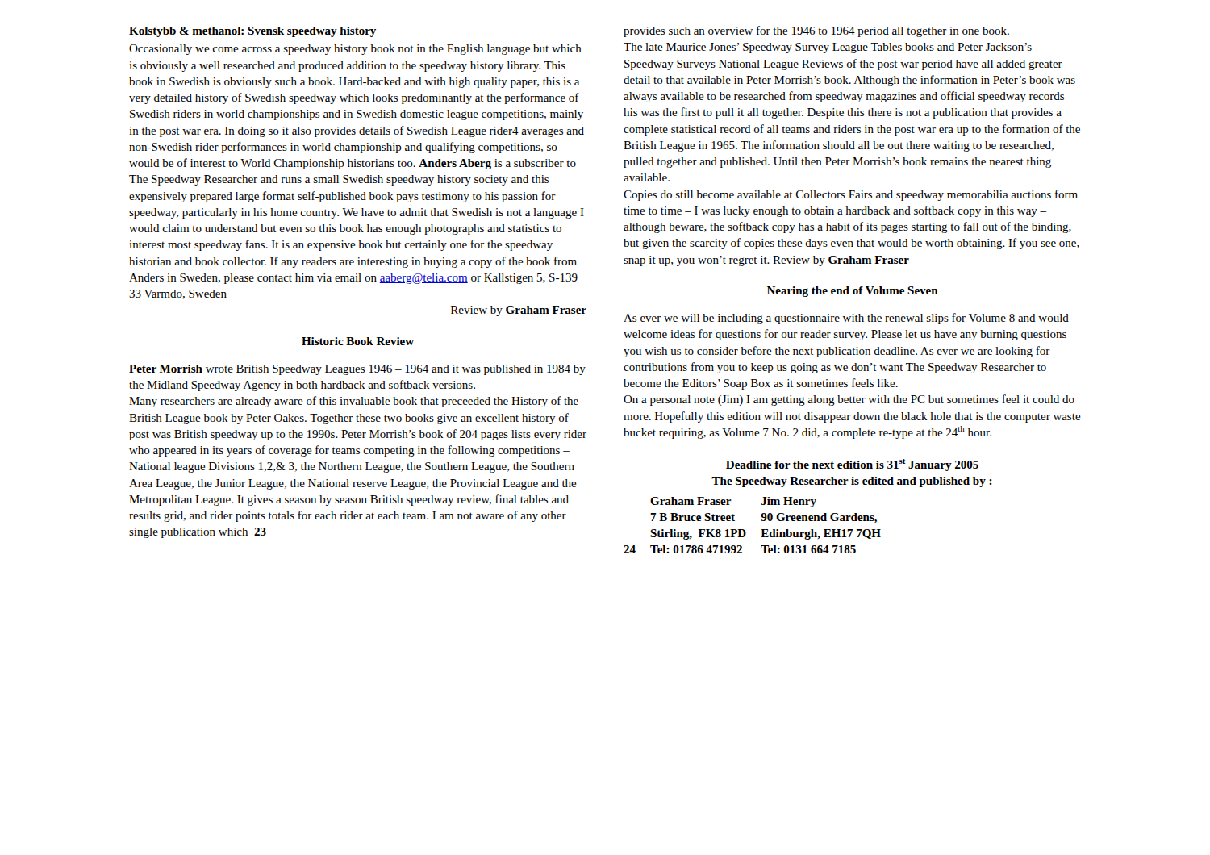Kolstybb & methanol: Svensk speedway history
Occasionally we come across a speedway history book not in the English language but which is obviously a well researched and produced addition to the speedway history library. This book in Swedish is obviously such a book. Hard-backed and with high quality paper, this is a very detailed history of Swedish speedway which looks predominantly at the performance of Swedish riders in world championships and in Swedish domestic league competitions, mainly in the post war era. In doing so it also provides details of Swedish League rider4 averages and non-Swedish rider performances in world championship and qualifying competitions, so would be of interest to World Championship historians too. Anders Aberg is a subscriber to The Speedway Researcher and runs a small Swedish speedway history society and this expensively prepared large format self-published book pays testimony to his passion for speedway, particularly in his home country. We have to admit that Swedish is not a language I would claim to understand but even so this book has enough photographs and statistics to interest most speedway fans. It is an expensive book but certainly one for the speedway historian and book collector. If any readers are interesting in buying a copy of the book from Anders in Sweden, please contact him via email on aaberg@telia.com or Kallstigen 5, S-139 33 Varmdo, Sweden
Review by Graham Fraser
Historic Book Review
Peter Morrish wrote British Speedway Leagues 1946 – 1964 and it was published in 1984 by the Midland Speedway Agency in both hardback and softback versions.
Many researchers are already aware of this invaluable book that preceeded the History of the British League book by Peter Oakes. Together these two books give an excellent history of post was British speedway up to the 1990s. Peter Morrish’s book of 204 pages lists every rider who appeared in its years of coverage for teams competing in the following competitions – National league Divisions 1,2,& 3, the Northern League, the Southern League, the Southern Area League, the Junior League, the National reserve League, the Provincial League and the Metropolitan League. It gives a season by season British speedway review, final tables and results grid, and rider points totals for each rider at each team. I am not aware of any other single publication which 23
provides such an overview for the 1946 to 1964 period all together in one book.
The late Maurice Jones’ Speedway Survey League Tables books and Peter Jackson’s Speedway Surveys National League Reviews of the post war period have all added greater detail to that available in Peter Morrish’s book. Although the information in Peter’s book was always available to be researched from speedway magazines and official speedway records his was the first to pull it all together. Despite this there is not a publication that provides a complete statistical record of all teams and riders in the post war era up to the formation of the British League in 1965. The information should all be out there waiting to be researched, pulled together and published. Until then Peter Morrish’s book remains the nearest thing available.
Copies do still become available at Collectors Fairs and speedway memorabilia auctions form time to time – I was lucky enough to obtain a hardback and softback copy in this way – although beware, the softback copy has a habit of its pages starting to fall out of the binding, but given the scarcity of copies these days even that would be worth obtaining. If you see one, snap it up, you won’t regret it. Review by Graham Fraser
Nearing the end of Volume Seven
As ever we will be including a questionnaire with the renewal slips for Volume 8 and would welcome ideas for questions for our reader survey. Please let us have any burning questions you wish us to consider before the next publication deadline. As ever we are looking for contributions from you to keep us going as we don’t want The Speedway Researcher to become the Editors’ Soap Box as it sometimes feels like.
On a personal note (Jim) I am getting along better with the PC but sometimes feel it could do more. Hopefully this edition will not disappear down the black hole that is the computer waste bucket requiring, as Volume 7 No. 2 did, a complete re-type at the 24th hour.
Deadline for the next edition is 31st January 2005
The Speedway Researcher is edited and published by :
| | Graham Fraser | Jim Henry |
| | 7 B Bruce Street | 90 Greenend Gardens, |
| | Stirling, FK8 1PD | Edinburgh, EH17 7QH |
| 24 | Tel: 01786 471992 | Tel: 0131 664 7185 |